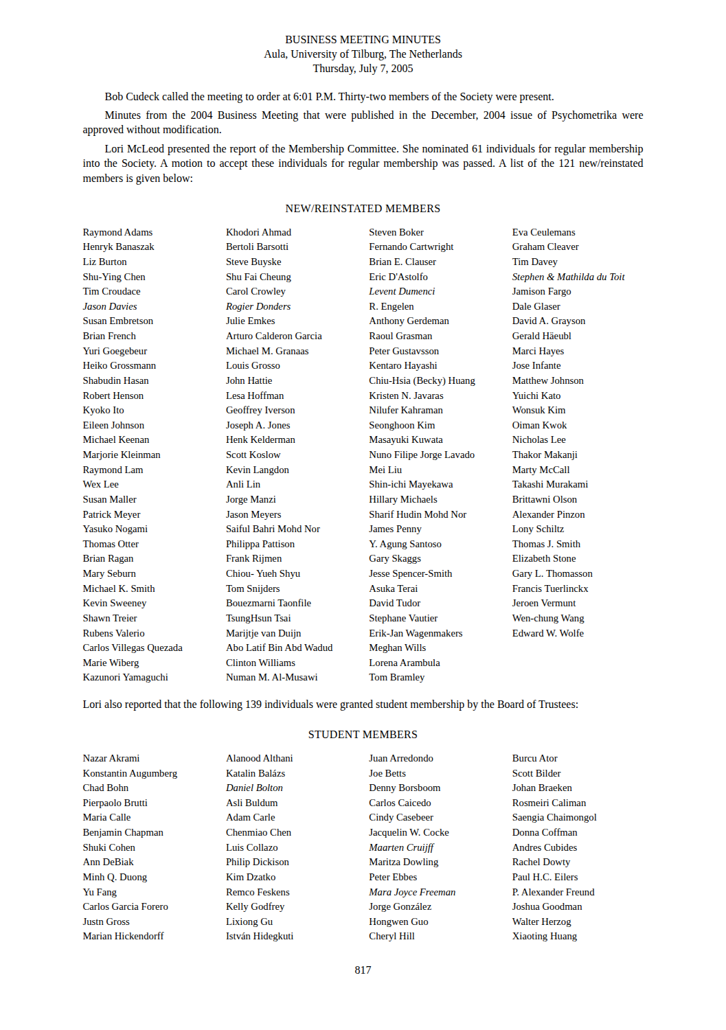Business Meeting Minutes
Aula, University of Tilburg, The Netherlands
Thursday, July 7, 2005
Bob Cudeck called the meeting to order at 6:01 P.M. Thirty-two members of the Society were present.
Minutes from the 2004 Business Meeting that were published in the December, 2004 issue of Psychometrika were approved without modification.
Lori McLeod presented the report of the Membership Committee. She nominated 61 individuals for regular membership into the Society. A motion to accept these individuals for regular membership was passed. A list of the 121 new/reinstated members is given below:
New/Reinstated Members
Raymond Adams
Henryk Banaszak
Liz Burton
Shu-Ying Chen
Tim Croudace
Jason Davies
Susan Embretson
Brian French
Yuri Goegebeur
Heiko Grossmann
Shabudin Hasan
Robert Henson
Kyoko Ito
Eileen Johnson
Michael Keenan
Marjorie Kleinman
Raymond Lam
Wex Lee
Susan Maller
Patrick Meyer
Yasuko Nogami
Thomas Otter
Brian Ragan
Mary Seburn
Michael K. Smith
Kevin Sweeney
Shawn Treier
Rubens Valerio
Carlos Villegas Quezada
Marie Wiberg
Kazunori Yamaguchi
Khodori Ahmad
Bertoli Barsotti
Steve Buyske
Shu Fai Cheung
Carol Crowley
Rogier Donders
Julie Emkes
Arturo Calderon Garcia
Michael M. Granaas
Louis Grosso
John Hattie
Lesa Hoffman
Geoffrey Iverson
Joseph A. Jones
Henk Kelderman
Scott Koslow
Kevin Langdon
Anli Lin
Jorge Manzi
Jason Meyers
Saiful Bahri Mohd Nor
Philippa Pattison
Frank Rijmen
Chiou- Yueh Shyu
Tom Snijders
Bouezmarni Taonfile
TsungHsun Tsai
Marijtje van Duijn
Abo Latif Bin Abd Wadud
Clinton Williams
Numan M. Al-Musawi
Steven Boker
Fernando Cartwright
Brian E. Clauser
Eric D'Astolfo
Levent Dumenci
R. Engelen
Anthony Gerdeman
Raoul Grasman
Peter Gustavsson
Kentaro Hayashi
Chiu-Hsia (Becky) Huang
Kristen N. Javaras
Nilufer Kahraman
Seonghoon Kim
Masayuki Kuwata
Nuno Filipe Jorge Lavado
Mei Liu
Shin-ichi Mayekawa
Hillary Michaels
Sharif Hudin Mohd Nor
James Penny
Y. Agung Santoso
Gary Skaggs
Jesse Spencer-Smith
Asuka Terai
David Tudor
Stephane Vautier
Erik-Jan Wagenmakers
Meghan Wills
Lorena Arambula
Tom Bramley
Eva Ceulemans
Graham Cleaver
Tim Davey
Stephen & Mathilda du Toit
Jamison Fargo
Dale Glaser
David A. Grayson
Gerald Häeubl
Marci Hayes
Jose Infante
Matthew Johnson
Yuichi Kato
Wonsuk Kim
Oiman Kwok
Nicholas Lee
Thakor Makanji
Marty McCall
Takashi Murakami
Brittawni Olson
Alexander Pinzon
Lony Schiltz
Thomas J. Smith
Elizabeth Stone
Gary L. Thomasson
Francis Tuerlinckx
Jeroen Vermunt
Wen-chung Wang
Edward W. Wolfe
Lori also reported that the following 139 individuals were granted student membership by the Board of Trustees:
Student Members
Nazar Akrami
Konstantin Augumberg
Chad Bohn
Pierpaolo Brutti
Maria Calle
Benjamin Chapman
Shuki Cohen
Ann DeBiak
Minh Q. Duong
Yu Fang
Carlos Garcia Forero
Justn Gross
Marian Hickendorff
Alanood Althani
Katalin Balázs
Daniel Bolton
Asli Buldum
Adam Carle
Chenmiao Chen
Luis Collazo
Philip Dickison
Kim Dzatko
Remco Feskens
Kelly Godfrey
Lixiong Gu
István Hidegkuti
Juan Arredondo
Joe Betts
Denny Borsboom
Carlos Caicedo
Cindy Casebeer
Jacquelin W. Cocke
Maarten Cruijff
Maritza Dowling
Peter Ebbes
Mara Joyce Freeman
Jorge González
Hongwen Guo
Cheryl Hill
Burcu Ator
Scott Bilder
Johan Braeken
Rosmeiri Caliman
Saengia Chaimongol
Donna Coffman
Andres Cubides
Rachel Dowty
Paul H.C. Eilers
P. Alexander Freund
Joshua Goodman
Walter Herzog
Xiaoting Huang
817